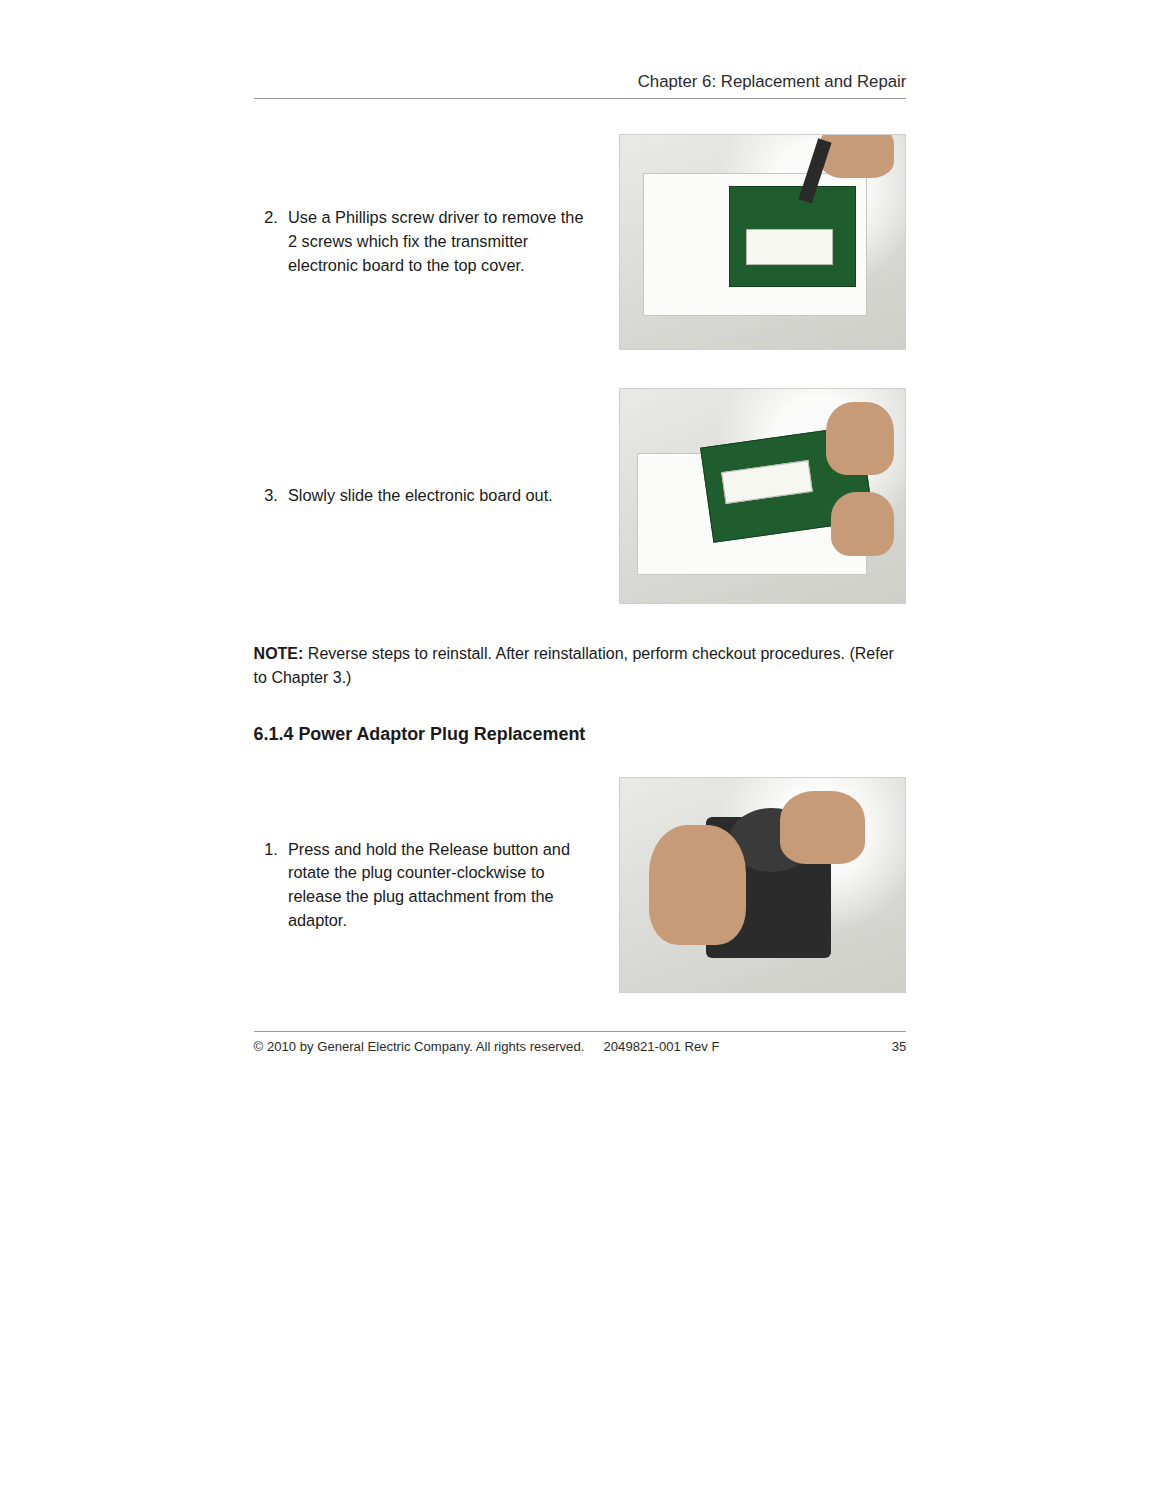Chapter 6: Replacement and Repair
Use a Phillips screw driver to remove the 2 screws which fix the transmitter electronic board to the top cover.
Slowly slide the electronic board out.
NOTE: Reverse steps to reinstall. After reinstallation, perform checkout procedures. (Refer to Chapter 3.)
6.1.4 Power Adaptor Plug Replacement
Press and hold the Release button and rotate the plug counter-clockwise to release the plug attachment from the adaptor.
© 2010 by General Electric Company. All rights reserved. 2049821-001 Rev F 35